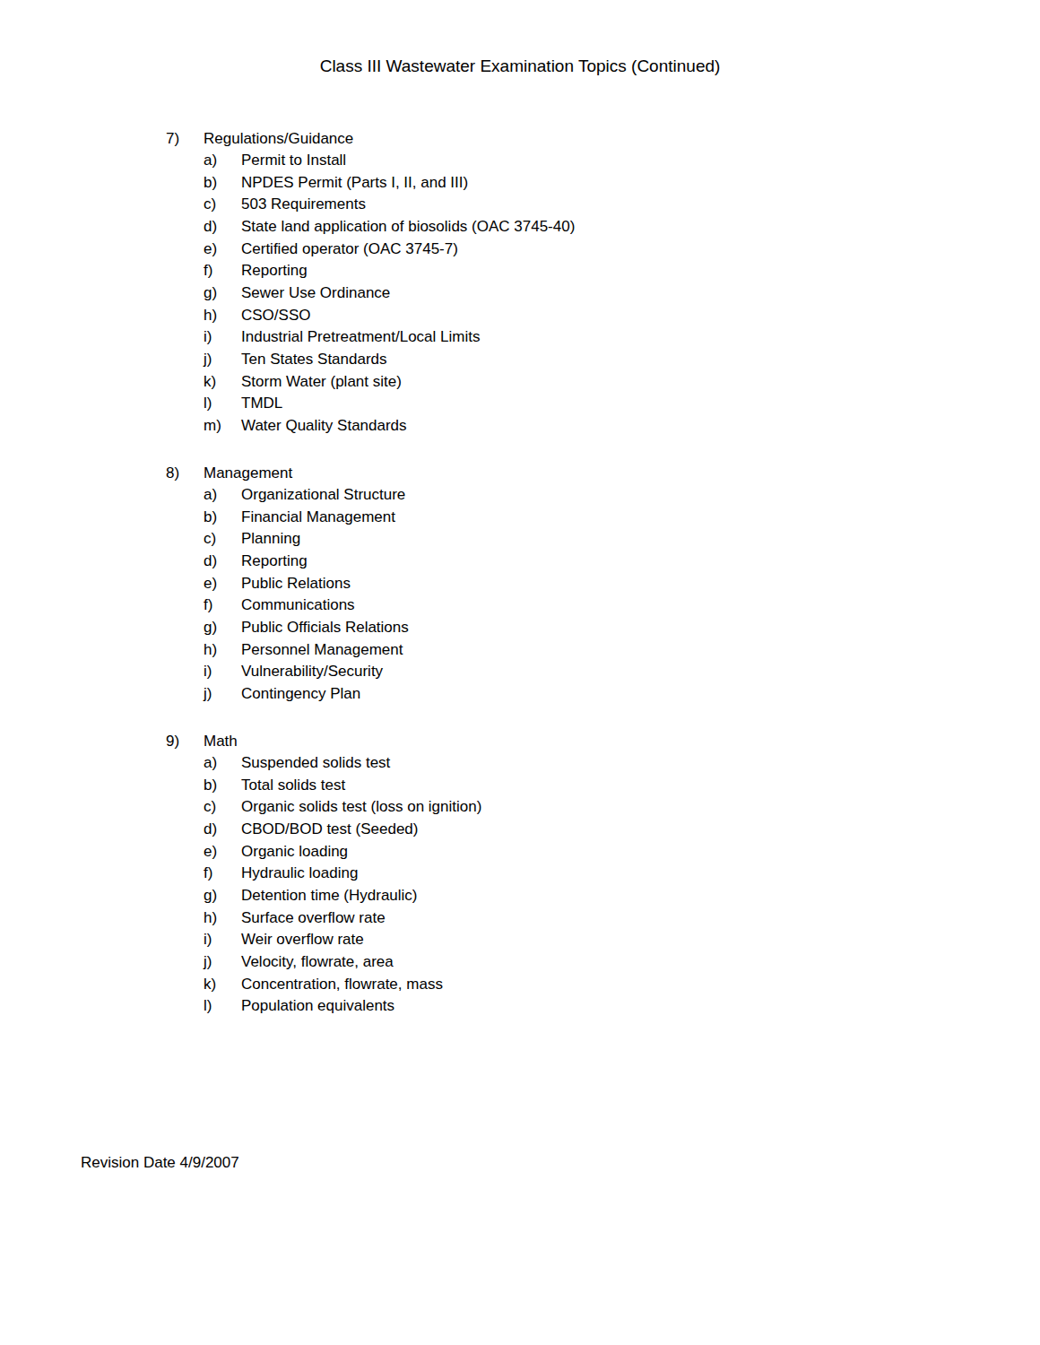Class III Wastewater Examination Topics (Continued)
7) Regulations/Guidance
a) Permit to Install
b) NPDES Permit (Parts I, II, and III)
c) 503 Requirements
d) State land application of biosolids (OAC 3745-40)
e) Certified operator (OAC 3745-7)
f) Reporting
g) Sewer Use Ordinance
h) CSO/SSO
i) Industrial Pretreatment/Local Limits
j) Ten States Standards
k) Storm Water (plant site)
l) TMDL
m) Water Quality Standards
8) Management
a) Organizational Structure
b) Financial Management
c) Planning
d) Reporting
e) Public Relations
f) Communications
g) Public Officials Relations
h) Personnel Management
i) Vulnerability/Security
j) Contingency Plan
9) Math
a) Suspended solids test
b) Total solids test
c) Organic solids test (loss on ignition)
d) CBOD/BOD test (Seeded)
e) Organic loading
f) Hydraulic loading
g) Detention time (Hydraulic)
h) Surface overflow rate
i) Weir overflow rate
j) Velocity, flowrate, area
k) Concentration, flowrate, mass
l) Population equivalents
Revision Date 4/9/2007